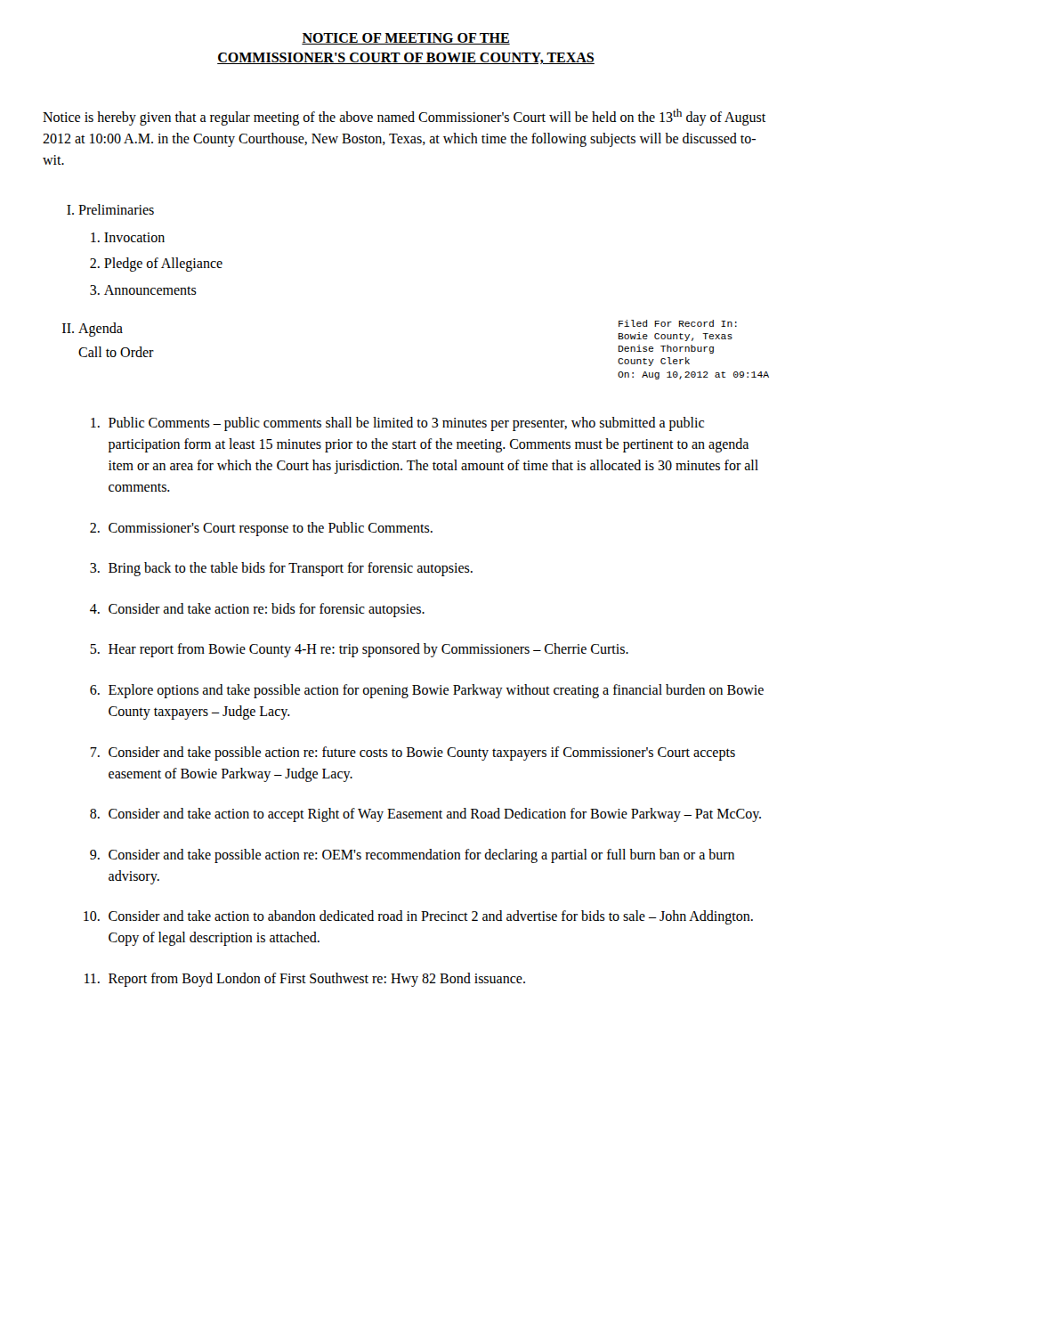NOTICE OF MEETING OF THE
COMMISSIONER'S COURT OF BOWIE COUNTY, TEXAS
Notice is hereby given that a regular meeting of the above named Commissioner's Court will be held on the 13th day of August 2012 at 10:00 A.M. in the County Courthouse, New Boston, Texas, at which time the following subjects will be discussed to-wit.
Preliminaries
Invocation
Pledge of Allegiance
Announcements
Filed For Record In:
Bowie County, Texas
Denise Thornburg
County Clerk
On: Aug 10,2012 at 09:14A
Agenda
Call to Order
Public Comments – public comments shall be limited to 3 minutes per presenter, who submitted a public participation form at least 15 minutes prior to the start of the meeting. Comments must be pertinent to an agenda item or an area for which the Court has jurisdiction. The total amount of time that is allocated is 30 minutes for all comments.
Commissioner's Court response to the Public Comments.
Bring back to the table bids for Transport for forensic autopsies.
Consider and take action re: bids for forensic autopsies.
Hear report from Bowie County 4-H re: trip sponsored by Commissioners – Cherrie Curtis.
Explore options and take possible action for opening Bowie Parkway without creating a financial burden on Bowie County taxpayers – Judge Lacy.
Consider and take possible action re: future costs to Bowie County taxpayers if Commissioner's Court accepts easement of Bowie Parkway – Judge Lacy.
Consider and take action to accept Right of Way Easement and Road Dedication for Bowie Parkway – Pat McCoy.
Consider and take possible action re: OEM's recommendation for declaring a partial or full burn ban or a burn advisory.
Consider and take action to abandon dedicated road in Precinct 2 and advertise for bids to sale – John Addington. Copy of legal description is attached.
Report from Boyd London of First Southwest re: Hwy 82 Bond issuance.